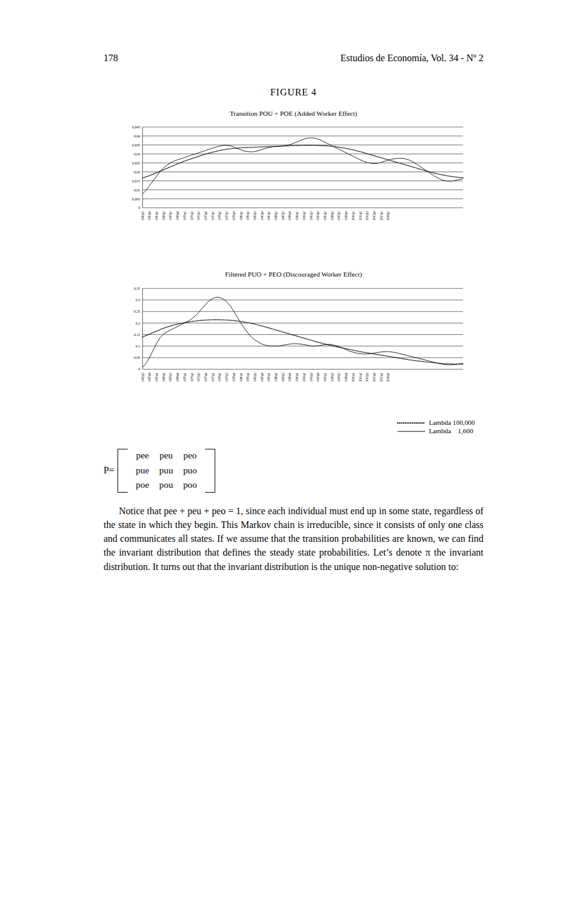178 Estudios de Economía, Vol. 34 - Nº 2
FIGURE 4
Transition POU + POE (Added Worker Effect)
0 0.005 0.01 0.015 0.02 0.025 0.03 0.035 0.04 0.045 1962q3 1963q4 1965q1 1966q2 1967q3 1968q4 1970q1 1971q2 1972q3 1973q4 1975q1 1976q2 1977q3 1978q4 1980q1 1981q2 1982q3 1983q4 1985q1 1986q2 1987q3 1988q4 1990q1 1991q2 1992q3 1993q4 1995q1 1996q2 1997q3 1998q4 2000q1 2001q2 2002q3 2003q4 2005q1 2006q2
Filtered PUO + PEO (Discouraged Worker Effect)
0 0.05 0.1 0.15 0.2 0.25 0.3 0.35 1962q3 1963q4 1965q1 1966q2 1967q3 1968q4 1970q1 1971q2 1972q3 1973q4 1975q1 1976q2 1977q3 1978q4 1980q1 1981q2 1982q3 1983q4 1985q1 1986q2 1987q3 1988q4 1990q1 1991q2 1992q3 1993q4 1995q1 1996q2 1997q3 1998q4 2000q1 2001q2 2002q3 2003q4 2005q1 2006q2
Lambda 100,000
Lambda 1,600
P=
| pee | peu | peo |
| pue | puu | puo |
| poe | pou | poo |
Notice that pee + peu + peo = 1, since each individual must end up in some state, regardless of the state in which they begin. This Markov chain is irreducible, since it consists of only one class and communicates all states. If we assume that the transition probabilities are known, we can find the invariant distribution that defines the steady state probabilities. Let’s denote π the invariant distribution. It turns out that the invariant distribution is the unique non-negative solution to: